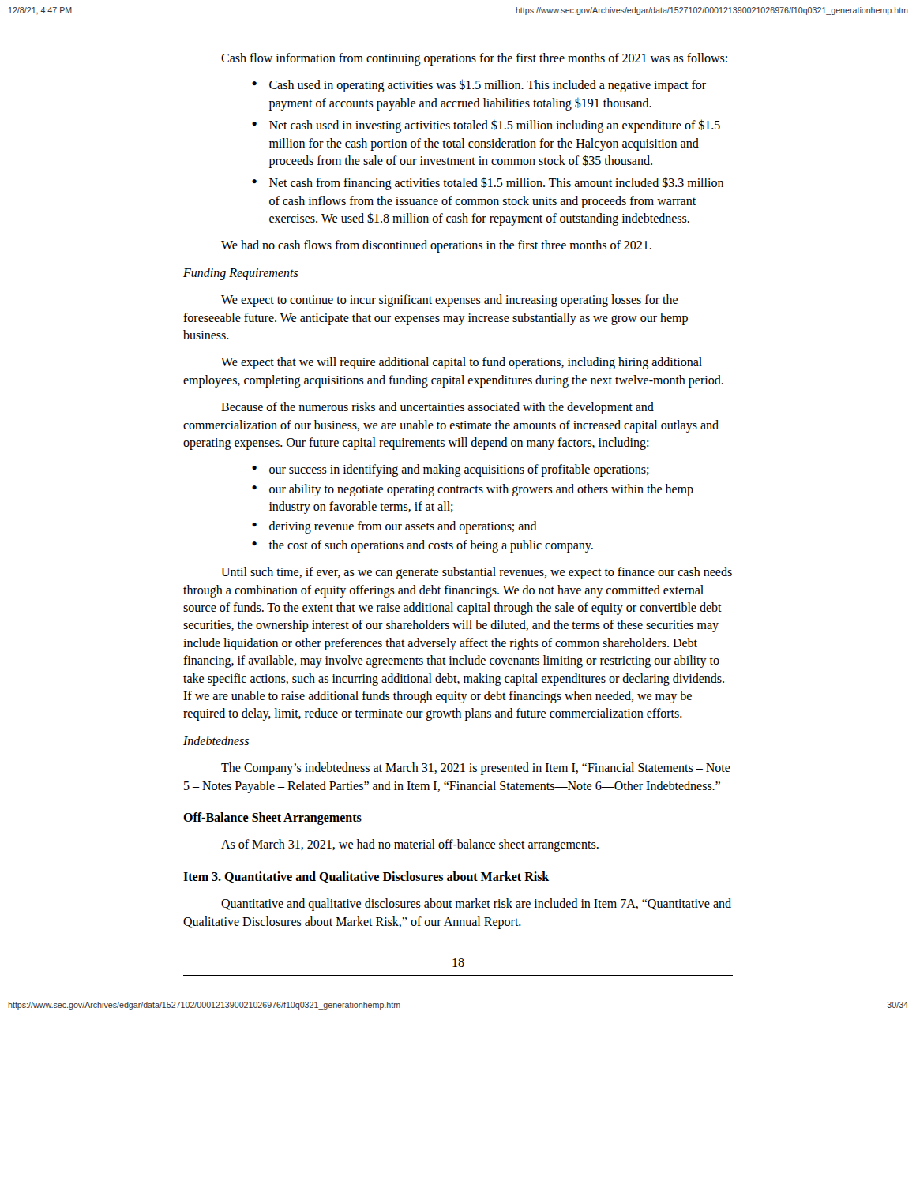12/8/21, 4:47 PM https://www.sec.gov/Archives/edgar/data/1527102/000121390021026976/f10q0321_generationhemp.htm
Cash flow information from continuing operations for the first three months of 2021 was as follows:
Cash used in operating activities was $1.5 million. This included a negative impact for payment of accounts payable and accrued liabilities totaling $191 thousand.
Net cash used in investing activities totaled $1.5 million including an expenditure of $1.5 million for the cash portion of the total consideration for the Halcyon acquisition and proceeds from the sale of our investment in common stock of $35 thousand.
Net cash from financing activities totaled $1.5 million. This amount included $3.3 million of cash inflows from the issuance of common stock units and proceeds from warrant exercises. We used $1.8 million of cash for repayment of outstanding indebtedness.
We had no cash flows from discontinued operations in the first three months of 2021.
Funding Requirements
We expect to continue to incur significant expenses and increasing operating losses for the foreseeable future. We anticipate that our expenses may increase substantially as we grow our hemp business.
We expect that we will require additional capital to fund operations, including hiring additional employees, completing acquisitions and funding capital expenditures during the next twelve-month period.
Because of the numerous risks and uncertainties associated with the development and commercialization of our business, we are unable to estimate the amounts of increased capital outlays and operating expenses. Our future capital requirements will depend on many factors, including:
our success in identifying and making acquisitions of profitable operations;
our ability to negotiate operating contracts with growers and others within the hemp industry on favorable terms, if at all;
deriving revenue from our assets and operations; and
the cost of such operations and costs of being a public company.
Until such time, if ever, as we can generate substantial revenues, we expect to finance our cash needs through a combination of equity offerings and debt financings. We do not have any committed external source of funds. To the extent that we raise additional capital through the sale of equity or convertible debt securities, the ownership interest of our shareholders will be diluted, and the terms of these securities may include liquidation or other preferences that adversely affect the rights of common shareholders. Debt financing, if available, may involve agreements that include covenants limiting or restricting our ability to take specific actions, such as incurring additional debt, making capital expenditures or declaring dividends. If we are unable to raise additional funds through equity or debt financings when needed, we may be required to delay, limit, reduce or terminate our growth plans and future commercialization efforts.
Indebtedness
The Company’s indebtedness at March 31, 2021 is presented in Item I, “Financial Statements – Note 5 – Notes Payable – Related Parties” and in Item I, “Financial Statements—Note 6—Other Indebtedness.”
Off-Balance Sheet Arrangements
As of March 31, 2021, we had no material off-balance sheet arrangements.
Item 3. Quantitative and Qualitative Disclosures about Market Risk
Quantitative and qualitative disclosures about market risk are included in Item 7A, “Quantitative and Qualitative Disclosures about Market Risk,” of our Annual Report.
18
https://www.sec.gov/Archives/edgar/data/1527102/000121390021026976/f10q0321_generationhemp.htm 30/34